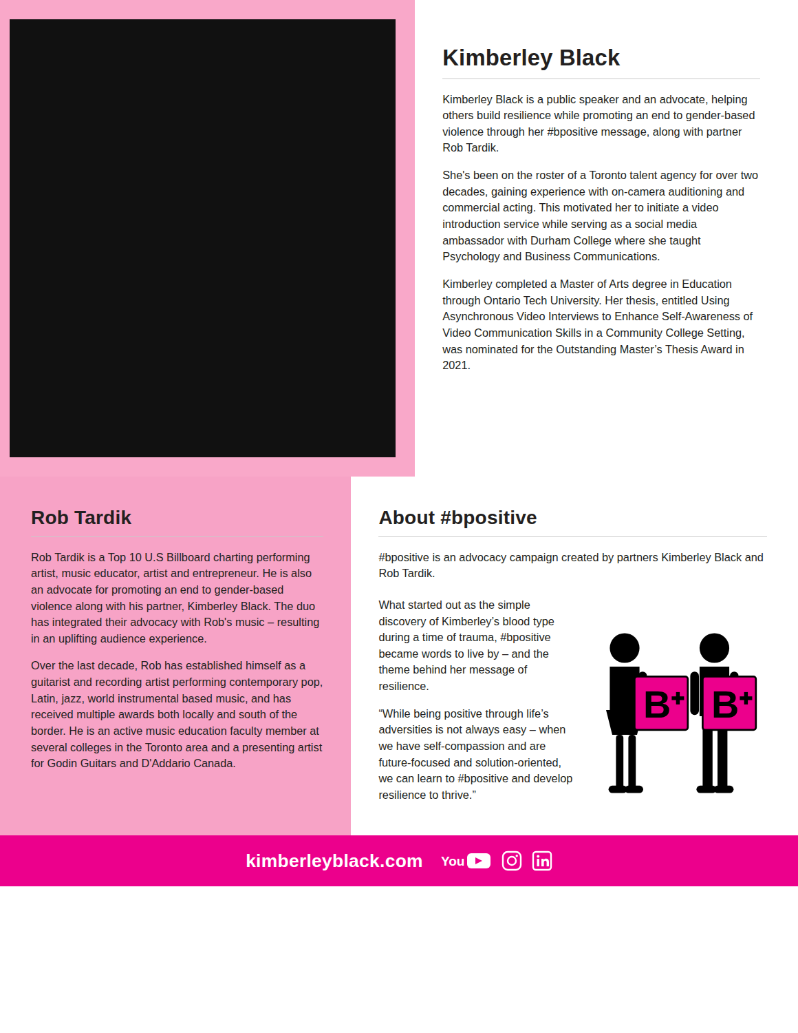Kimberley Black
Kimberley Black is a public speaker and an advocate, helping others build resilience while promoting an end to gender-based violence through her #bpositive message, along with partner Rob Tardik.
She's been on the roster of a Toronto talent agency for over two decades, gaining experience with on-camera auditioning and commercial acting. This motivated her to initiate a video introduction service while serving as a social media ambassador with Durham College where she taught Psychology and Business Communications.
Kimberley completed a Master of Arts degree in Education through Ontario Tech University. Her thesis, entitled Using Asynchronous Video Interviews to Enhance Self-Awareness of Video Communication Skills in a Community College Setting, was nominated for the Outstanding Master’s Thesis Award in 2021.
Rob Tardik
Rob Tardik is a Top 10 U.S Billboard charting performing artist, music educator, artist and entrepreneur. He is also an advocate for promoting an end to gender-based violence along with his partner, Kimberley Black. The duo has integrated their advocacy with Rob's music – resulting in an uplifting audience experience.
Over the last decade, Rob has established himself as a guitarist and recording artist performing contemporary pop, Latin, jazz, world instrumental based music, and has received multiple awards both locally and south of the border. He is an active music education faculty member at several colleges in the Toronto area and a presenting artist for Godin Guitars and D'Addario Canada.
About #bpositive
#bpositive is an advocacy campaign created by partners Kimberley Black and Rob Tardik.
What started out as the simple discovery of Kimberley’s blood type during a time of trauma, #bpositive became words to live by – and the theme behind her message of resilience.
“While being positive through life’s adversities is not always easy – when we have self-compassion and are future-focused and solution-oriented, we can learn to #bpositive and develop resilience to thrive.”
B B
kimberleyblack.com You